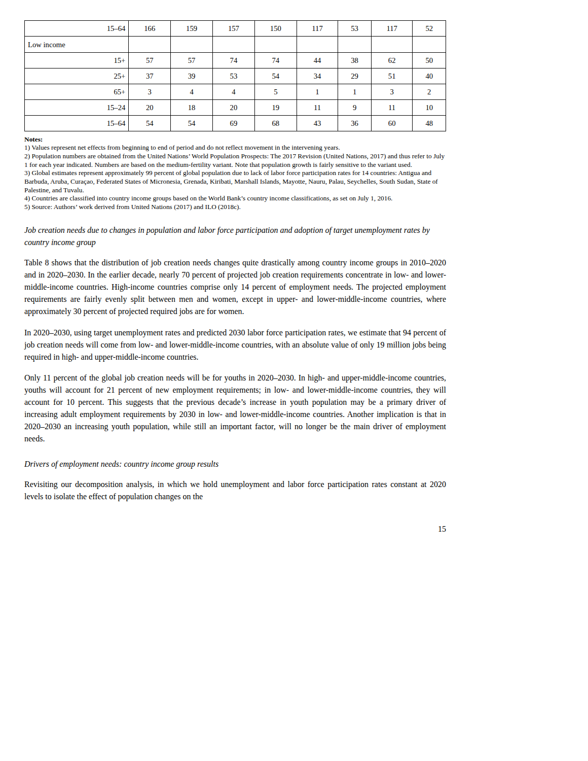| 15–64 | 166 | 159 | 157 | 150 | 117 | 53 | 117 | 52 |
| Low income | | | | | | | | |
| 15+ | 57 | 57 | 74 | 74 | 44 | 38 | 62 | 50 |
| 25+ | 37 | 39 | 53 | 54 | 34 | 29 | 51 | 40 |
| 65+ | 3 | 4 | 4 | 5 | 1 | 1 | 3 | 2 |
| 15–24 | 20 | 18 | 20 | 19 | 11 | 9 | 11 | 10 |
| 15–64 | 54 | 54 | 69 | 68 | 43 | 36 | 60 | 48 |
Notes:
1) Values represent net effects from beginning to end of period and do not reflect movement in the intervening years.
2) Population numbers are obtained from the United Nations’ World Population Prospects: The 2017 Revision (United Nations, 2017) and thus refer to July 1 for each year indicated. Numbers are based on the medium-fertility variant. Note that population growth is fairly sensitive to the variant used.
3) Global estimates represent approximately 99 percent of global population due to lack of labor force participation rates for 14 countries: Antigua and Barbuda, Aruba, Curaçao, Federated States of Micronesia, Grenada, Kiribati, Marshall Islands, Mayotte, Nauru, Palau, Seychelles, South Sudan, State of Palestine, and Tuvalu.
4) Countries are classified into country income groups based on the World Bank’s country income classifications, as set on July 1, 2016.
5) Source: Authors’ work derived from United Nations (2017) and ILO (2018c).
Job creation needs due to changes in population and labor force participation and adoption of target unemployment rates by country income group
Table 8 shows that the distribution of job creation needs changes quite drastically among country income groups in 2010–2020 and in 2020–2030. In the earlier decade, nearly 70 percent of projected job creation requirements concentrate in low- and lower-middle-income countries. High-income countries comprise only 14 percent of employment needs. The projected employment requirements are fairly evenly split between men and women, except in upper- and lower-middle-income countries, where approximately 30 percent of projected required jobs are for women.
In 2020–2030, using target unemployment rates and predicted 2030 labor force participation rates, we estimate that 94 percent of job creation needs will come from low- and lower-middle-income countries, with an absolute value of only 19 million jobs being required in high- and upper-middle-income countries.
Only 11 percent of the global job creation needs will be for youths in 2020–2030. In high- and upper-middle-income countries, youths will account for 21 percent of new employment requirements; in low- and lower-middle-income countries, they will account for 10 percent. This suggests that the previous decade’s increase in youth population may be a primary driver of increasing adult employment requirements by 2030 in low- and lower-middle-income countries. Another implication is that in 2020–2030 an increasing youth population, while still an important factor, will no longer be the main driver of employment needs.
Drivers of employment needs: country income group results
Revisiting our decomposition analysis, in which we hold unemployment and labor force participation rates constant at 2020 levels to isolate the effect of population changes on the
15